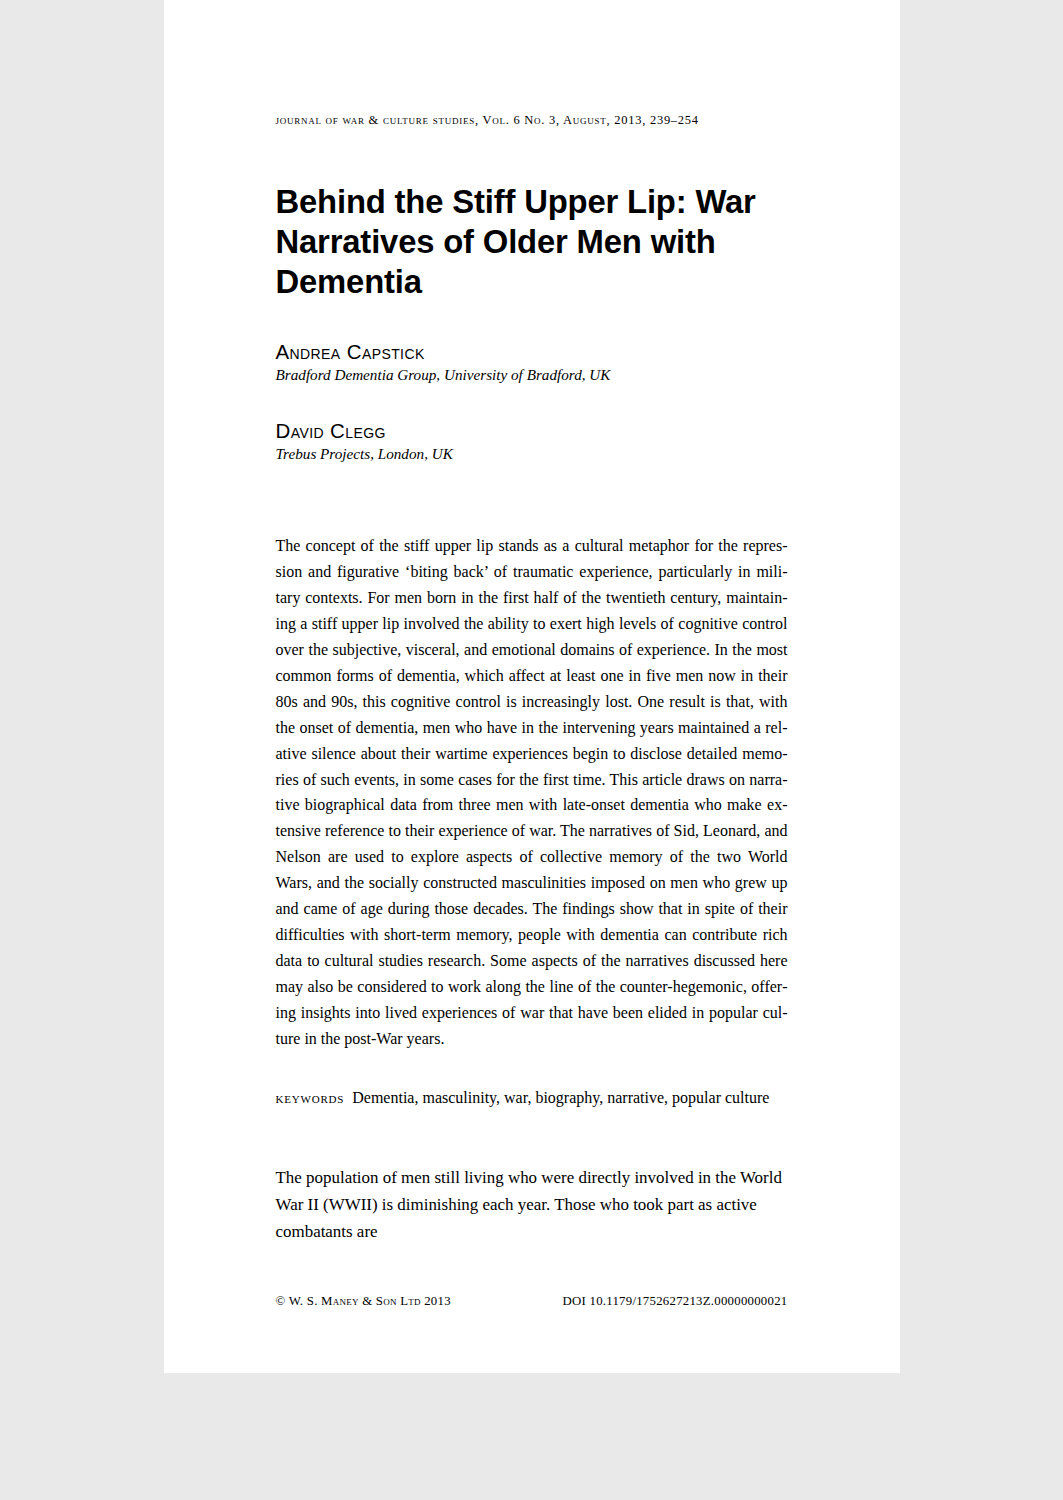journal of war & culture studies, Vol. 6 No. 3, August, 2013, 239–254
Behind the Stiff Upper Lip: War Narratives of Older Men with Dementia
Andrea Capstick
Bradford Dementia Group, University of Bradford, UK
David Clegg
Trebus Projects, London, UK
The concept of the stiff upper lip stands as a cultural metaphor for the repression and figurative ‘biting back’ of traumatic experience, particularly in military contexts. For men born in the first half of the twentieth century, maintaining a stiff upper lip involved the ability to exert high levels of cognitive control over the subjective, visceral, and emotional domains of experience. In the most common forms of dementia, which affect at least one in five men now in their 80s and 90s, this cognitive control is increasingly lost. One result is that, with the onset of dementia, men who have in the intervening years maintained a relative silence about their wartime experiences begin to disclose detailed memories of such events, in some cases for the first time. This article draws on narrative biographical data from three men with late-onset dementia who make extensive reference to their experience of war. The narratives of Sid, Leonard, and Nelson are used to explore aspects of collective memory of the two World Wars, and the socially constructed masculinities imposed on men who grew up and came of age during those decades. The findings show that in spite of their difficulties with short-term memory, people with dementia can contribute rich data to cultural studies research. Some aspects of the narratives discussed here may also be considered to work along the line of the counter-hegemonic, offering insights into lived experiences of war that have been elided in popular culture in the post-War years.
keywords Dementia, masculinity, war, biography, narrative, popular culture
The population of men still living who were directly involved in the World War II (WWII) is diminishing each year. Those who took part as active combatants are
© W. S. Maney & Son Ltd 2013 DOI 10.1179/1752627213Z.00000000021